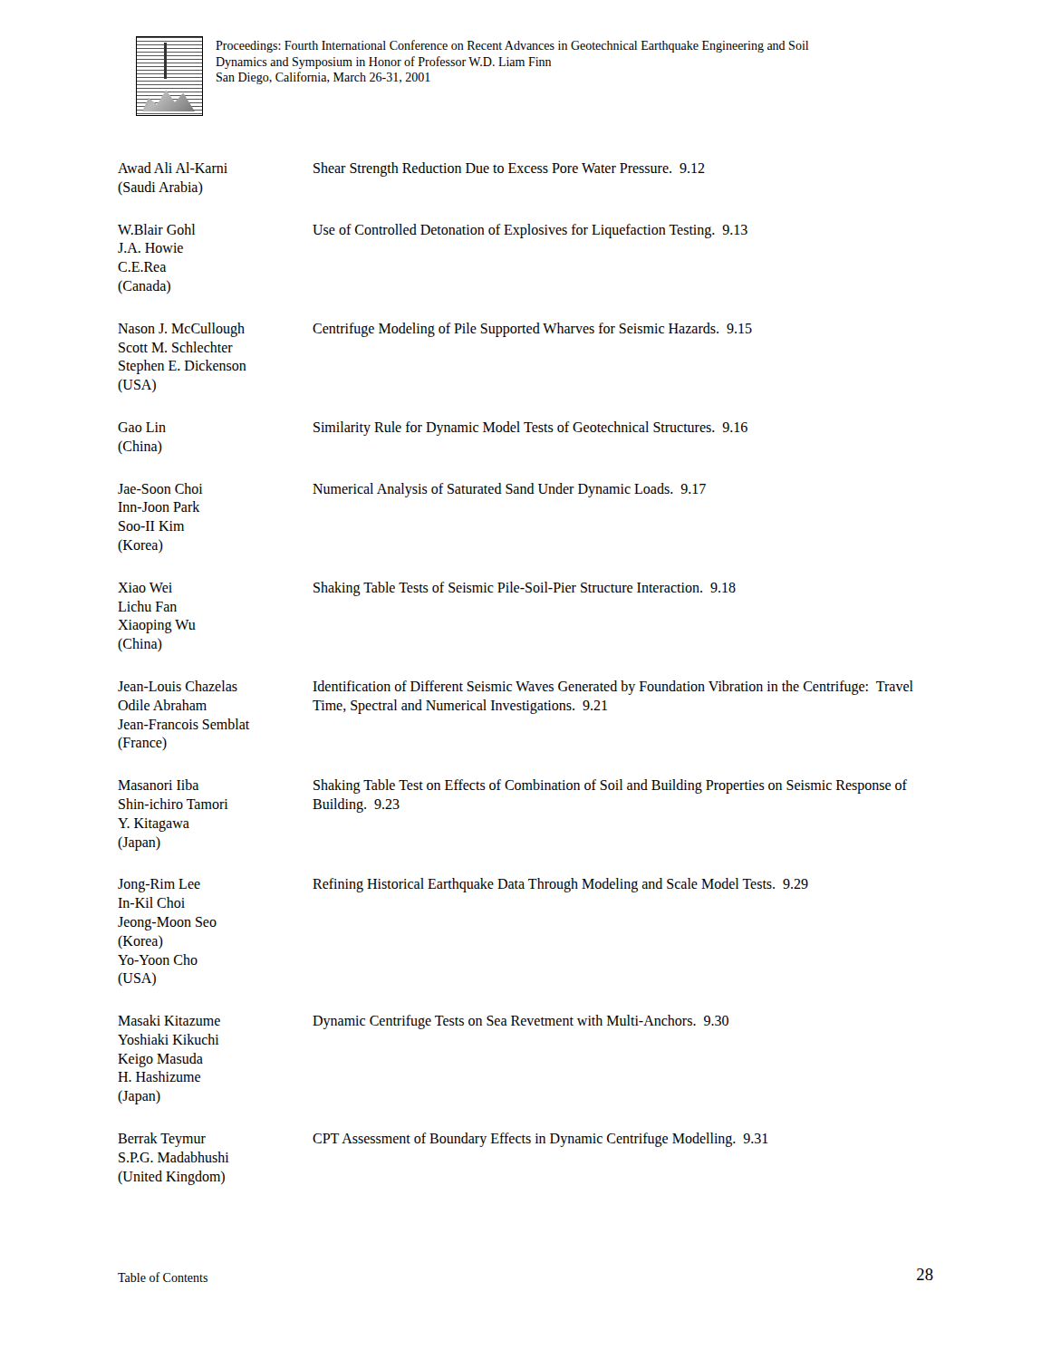Proceedings: Fourth International Conference on Recent Advances in Geotechnical Earthquake Engineering and Soil
Dynamics and Symposium in Honor of Professor W.D. Liam Finn
San Diego, California, March 26-31, 2001
| Awad Ali Al-Karni (Saudi Arabia) | Shear Strength Reduction Due to Excess Pore Water Pressure. 9.12 |
| W.Blair Gohl J.A. Howie C.E.Rea (Canada) | Use of Controlled Detonation of Explosives for Liquefaction Testing. 9.13 |
| Nason J. McCullough Scott M. Schlechter Stephen E. Dickenson (USA) | Centrifuge Modeling of Pile Supported Wharves for Seismic Hazards. 9.15 |
| Gao Lin (China) | Similarity Rule for Dynamic Model Tests of Geotechnical Structures. 9.16 |
| Jae-Soon Choi Inn-Joon Park Soo-II Kim (Korea) | Numerical Analysis of Saturated Sand Under Dynamic Loads. 9.17 |
| Xiao Wei Lichu Fan Xiaoping Wu (China) | Shaking Table Tests of Seismic Pile-Soil-Pier Structure Interaction. 9.18 |
| Jean-Louis Chazelas Odile Abraham Jean-Francois Semblat (France) | Identification of Different Seismic Waves Generated by Foundation Vibration in the Centrifuge: Travel Time, Spectral and Numerical Investigations. 9.21 |
| Masanori Iiba Shin-ichiro Tamori Y. Kitagawa (Japan) | Shaking Table Test on Effects of Combination of Soil and Building Properties on Seismic Response of Building. 9.23 |
| Jong-Rim Lee In-Kil Choi Jeong-Moon Seo (Korea) Yo-Yoon Cho (USA) | Refining Historical Earthquake Data Through Modeling and Scale Model Tests. 9.29 |
| Masaki Kitazume Yoshiaki Kikuchi Keigo Masuda H. Hashizume (Japan) | Dynamic Centrifuge Tests on Sea Revetment with Multi-Anchors. 9.30 |
| Berrak Teymur S.P.G. Madabhushi (United Kingdom) | CPT Assessment of Boundary Effects in Dynamic Centrifuge Modelling. 9.31 |
Table of Contents
28